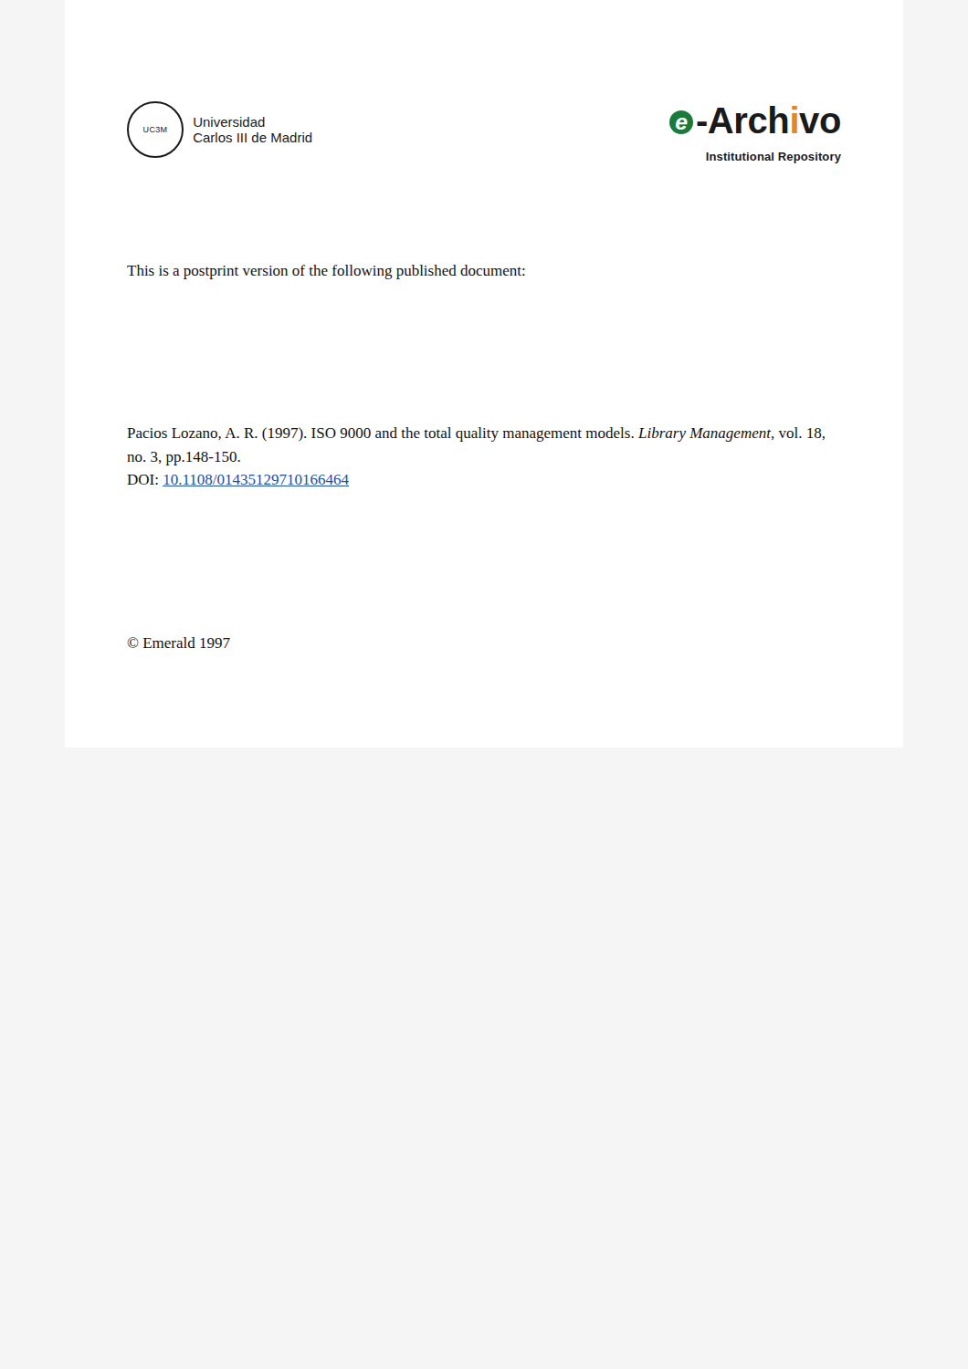UC3M
Universidad Carlos III de Madrid
e-Archivo
Institutional Repository
This is a postprint version of the following published document:
Pacios Lozano, A. R. (1997). ISO 9000 and the total quality management models. Library Management, vol. 18, no. 3, pp.148-150.
DOI: 10.1108/01435129710166464
© Emerald 1997